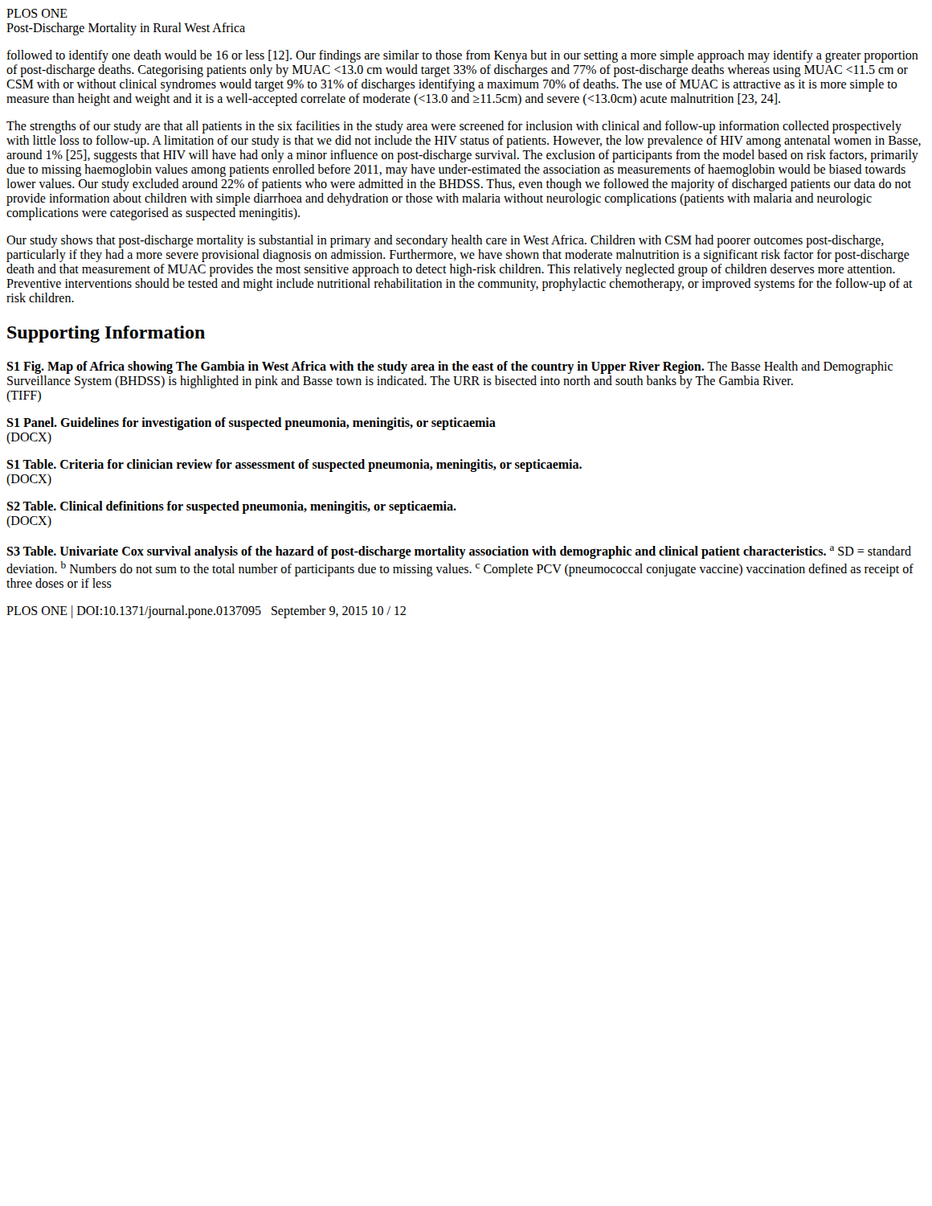PLOS ONE
Post-Discharge Mortality in Rural West Africa
followed to identify one death would be 16 or less [12]. Our findings are similar to those from Kenya but in our setting a more simple approach may identify a greater proportion of post-discharge deaths. Categorising patients only by MUAC <13.0 cm would target 33% of discharges and 77% of post-discharge deaths whereas using MUAC <11.5 cm or CSM with or without clinical syndromes would target 9% to 31% of discharges identifying a maximum 70% of deaths. The use of MUAC is attractive as it is more simple to measure than height and weight and it is a well-accepted correlate of moderate (<13.0 and ≥11.5cm) and severe (<13.0cm) acute malnutrition [23, 24].
The strengths of our study are that all patients in the six facilities in the study area were screened for inclusion with clinical and follow-up information collected prospectively with little loss to follow-up. A limitation of our study is that we did not include the HIV status of patients. However, the low prevalence of HIV among antenatal women in Basse, around 1% [25], suggests that HIV will have had only a minor influence on post-discharge survival. The exclusion of participants from the model based on risk factors, primarily due to missing haemoglobin values among patients enrolled before 2011, may have under-estimated the association as measurements of haemoglobin would be biased towards lower values. Our study excluded around 22% of patients who were admitted in the BHDSS. Thus, even though we followed the majority of discharged patients our data do not provide information about children with simple diarrhoea and dehydration or those with malaria without neurologic complications (patients with malaria and neurologic complications were categorised as suspected meningitis).
Our study shows that post-discharge mortality is substantial in primary and secondary health care in West Africa. Children with CSM had poorer outcomes post-discharge, particularly if they had a more severe provisional diagnosis on admission. Furthermore, we have shown that moderate malnutrition is a significant risk factor for post-discharge death and that measurement of MUAC provides the most sensitive approach to detect high-risk children. This relatively neglected group of children deserves more attention. Preventive interventions should be tested and might include nutritional rehabilitation in the community, prophylactic chemotherapy, or improved systems for the follow-up of at risk children.
Supporting Information
S1 Fig. Map of Africa showing The Gambia in West Africa with the study area in the east of the country in Upper River Region. The Basse Health and Demographic Surveillance System (BHDSS) is highlighted in pink and Basse town is indicated. The URR is bisected into north and south banks by The Gambia River.
(TIFF)
S1 Panel. Guidelines for investigation of suspected pneumonia, meningitis, or septicaemia
(DOCX)
S1 Table. Criteria for clinician review for assessment of suspected pneumonia, meningitis, or septicaemia.
(DOCX)
S2 Table. Clinical definitions for suspected pneumonia, meningitis, or septicaemia.
(DOCX)
S3 Table. Univariate Cox survival analysis of the hazard of post-discharge mortality association with demographic and clinical patient characteristics. a SD = standard deviation. b Numbers do not sum to the total number of participants due to missing values. c Complete PCV (pneumococcal conjugate vaccine) vaccination defined as receipt of three doses or if less
PLOS ONE | DOI:10.1371/journal.pone.0137095 September 9, 2015 10 / 12